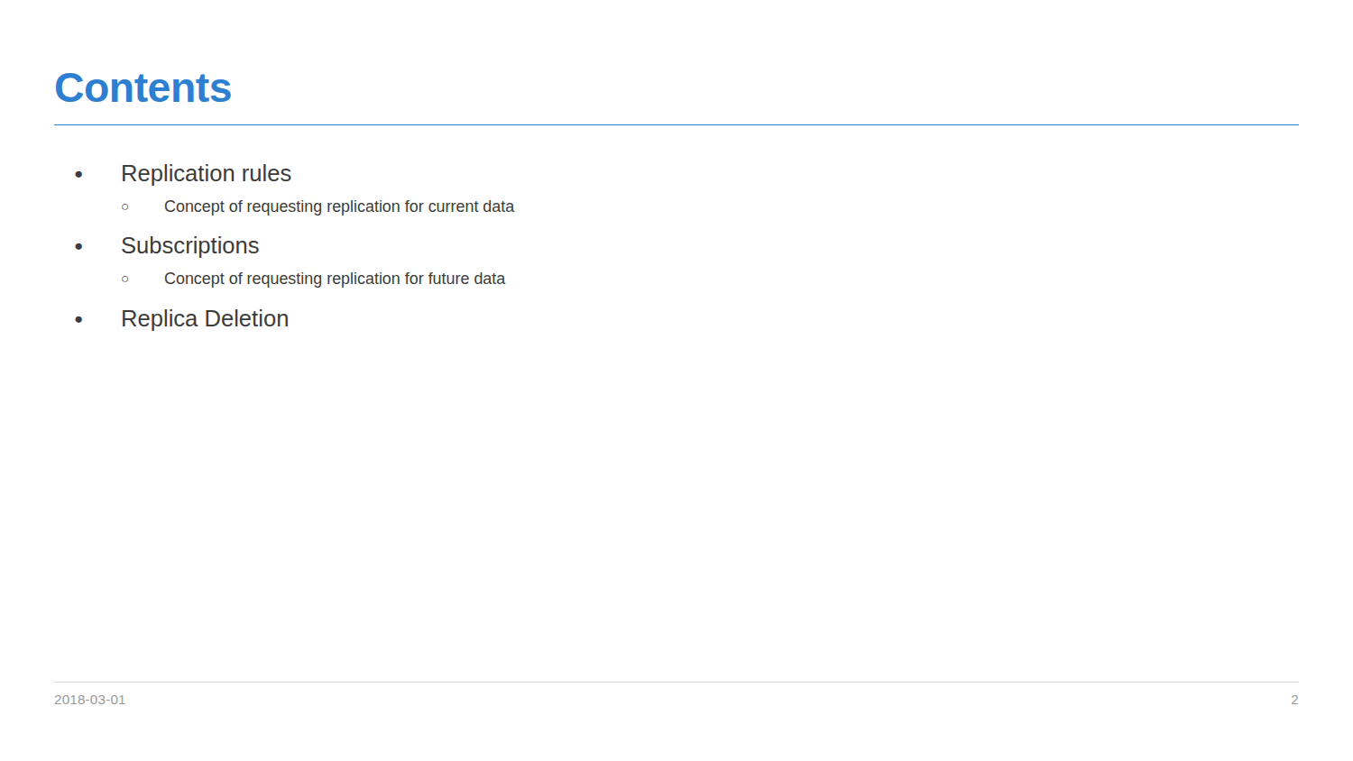Contents
Replication rules
Concept of requesting replication for current data
Subscriptions
Concept of requesting replication for future data
Replica Deletion
2018-03-01 2